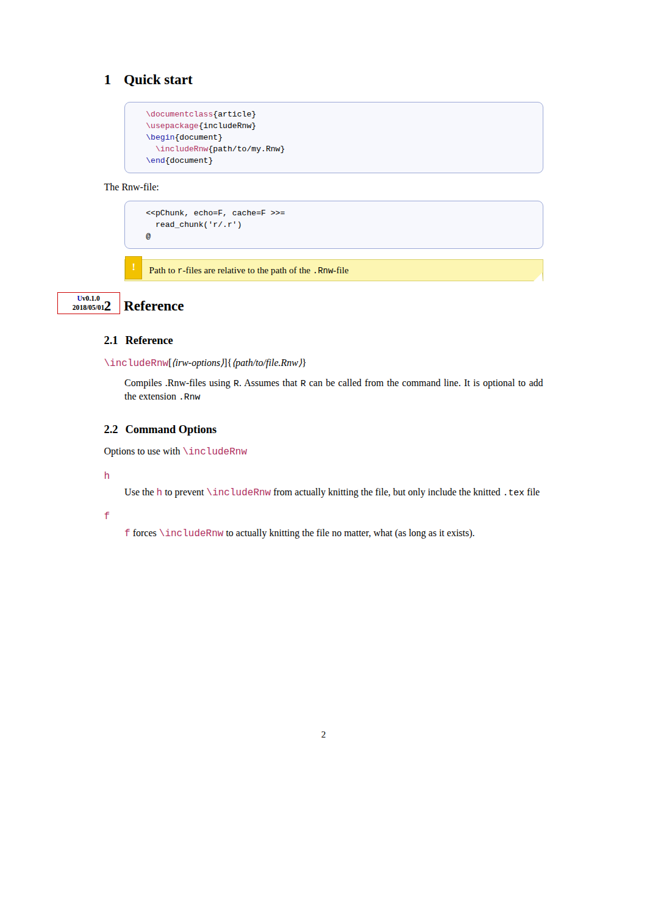1 Quick start
\documentclass{article} \usepackage{includeRnw} \begin{document} \includeRnw{path/to/my.Rnw} \end{document}
The Rnw-file:
<<pChunk, echo=F, cache=F >>= read_chunk('r/.r') @
!
Path to r-files are relative to the path of the .Rnw-file
2 Reference
2.1 Reference
Uv0.1.0
2018/05/01
\includeRnw[⟨irw-options⟩]{⟨path/to/file.Rnw⟩}
Compiles .Rnw-files using R. Assumes that R can be called from the command line. It is optional to add the extension .Rnw
2.2 Command Options
Options to use with \includeRnw
h
Use the h to prevent \includeRnw from actually knitting the file, but only include the knitted .tex file
f
f forces \includeRnw to actually knitting the file no matter, what (as long as it exists).
2